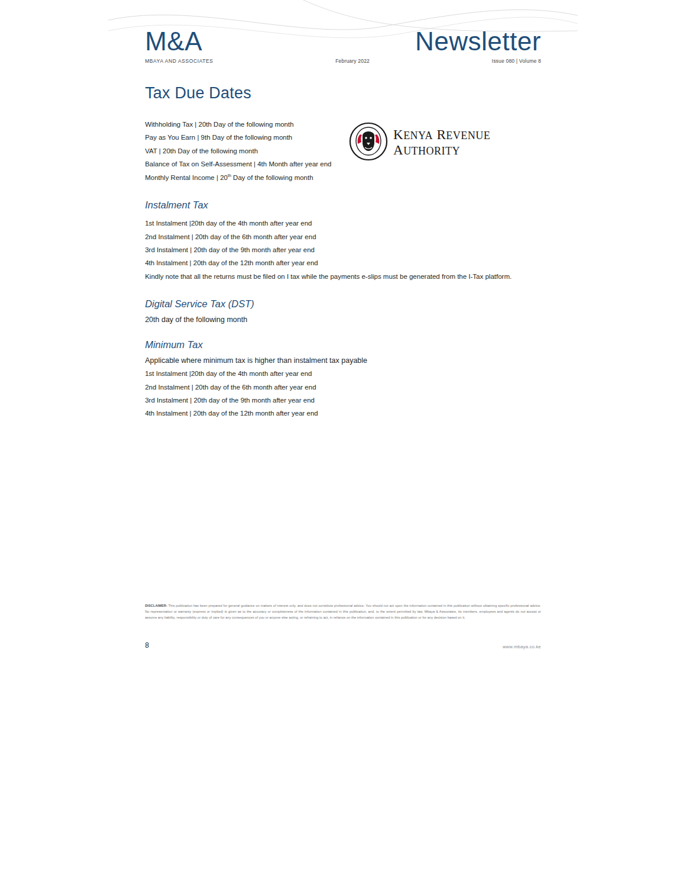M&A
Newsletter
MBAYA AND ASSOCIATES
February 2022
Issue 080 | Volume 8
Tax Due Dates
Withholding Tax | 20th Day of the following month
Pay as You Earn | 9th Day of the following month
VAT | 20th Day of the following month
Balance of Tax on Self-Assessment | 4th Month after year end
Monthly Rental Income | 20th Day of the following month
Kenya Revenue Authority KENYA REVENUE AUTHORITY
Instalment Tax
1st Instalment |20th day of the 4th month after year end
2nd Instalment | 20th day of the 6th month after year end
3rd Instalment | 20th day of the 9th month after year end
4th Instalment | 20th day of the 12th month after year end
Kindly note that all the returns must be filed on I tax while the payments e-slips must be generated from the I-Tax platform.
Digital Service Tax (DST)
20th day of the following month
Minimum Tax
Applicable where minimum tax is higher than instalment tax payable
1st Instalment |20th day of the 4th month after year end
2nd Instalment | 20th day of the 6th month after year end
3rd Instalment | 20th day of the 9th month after year end
4th Instalment | 20th day of the 12th month after year end
DISCLAIMER: This publication has been prepared for general guidance on matters of interest only, and does not constitute professional advice. You should not act upon the information contained in this publication without obtaining specific professional advice. No representation or warranty (express or implied) is given as to the accuracy or completeness of the information contained in this publication, and, to the extent permitted by law, Mbaya & Associates, its members, employees and agents do not accept or assume any liability, responsibility or duty of care for any consequences of you or anyone else acting, or refraining to act, in reliance on the information contained in this publication or for any decision based on it.
8
www.mbaya.co.ke